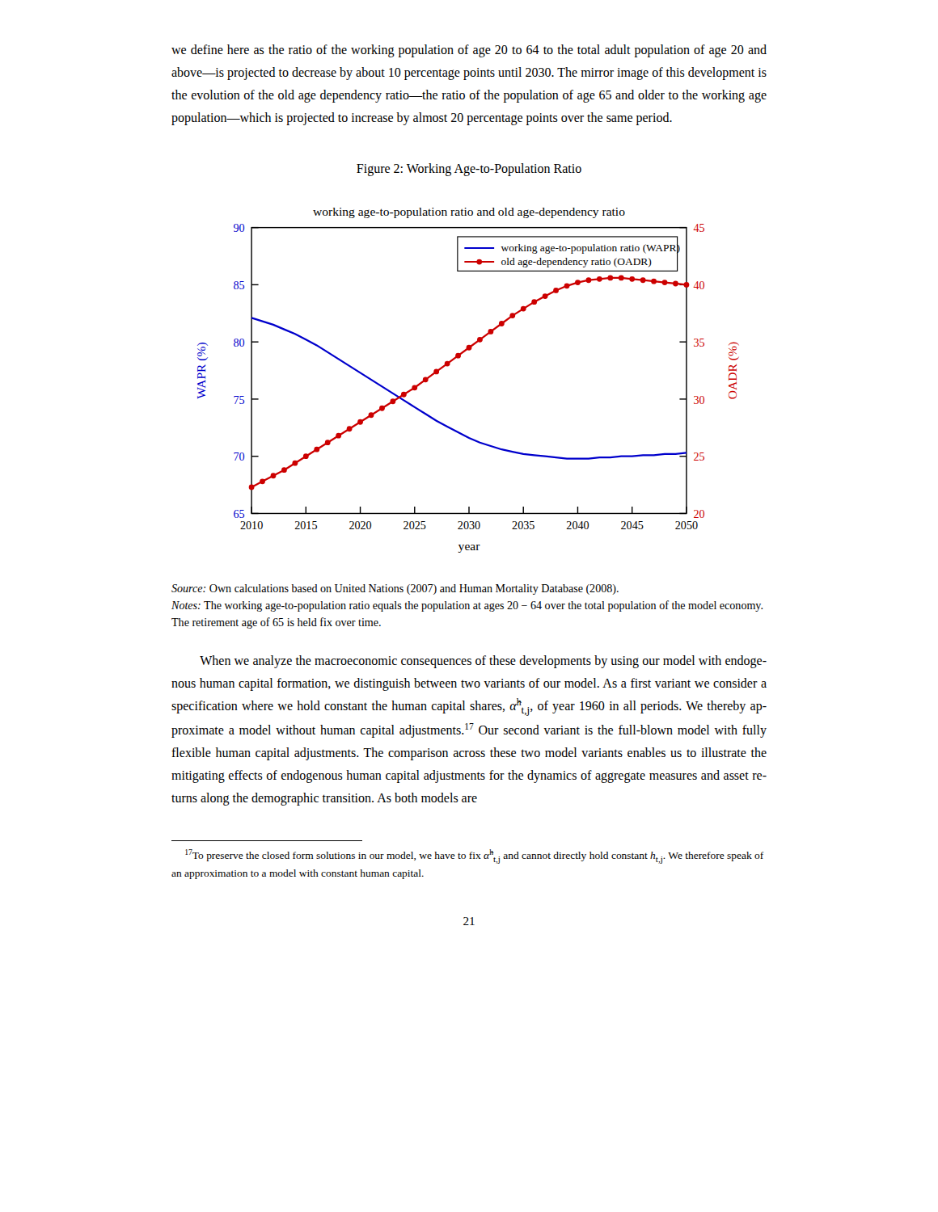we define here as the ratio of the working population of age 20 to 64 to the total adult population of age 20 and above—is projected to decrease by about 10 percentage points until 2030. The mirror image of this development is the evolution of the old age dependency ratio—the ratio of the population of age 65 and older to the working age population—which is projected to increase by almost 20 percentage points over the same period.
Figure 2: Working Age-to-Population Ratio
Working age-to-population ratio and old age-dependency ratio, 2010–2050 working age-to-population ratio and old age-dependency ratio 90 85 80 75 70 65 WAPR (%) 45 40 35 30 25 20 OADR (%) 2010 2015 2020 2025 2030 2035 2040 2045 2050 year working age-to-population ratio (WAPR) old age-dependency ratio (OADR)
Source: Own calculations based on United Nations (2007) and Human Mortality Database (2008).
Notes: The working age-to-population ratio equals the population at ages 20 − 64 over the total population of the model economy. The retirement age of 65 is held fix over time.
When we analyze the macroeconomic consequences of these developments by using our model with endogenous human capital formation, we distinguish between two variants of our model. As a first variant we consider a specification where we hold constant the human capital shares, α̂ht,j, of year 1960 in all periods. We thereby approximate a model without human capital adjustments.17 Our second variant is the full-blown model with fully flexible human capital adjustments. The comparison across these two model variants enables us to illustrate the mitigating effects of endogenous human capital adjustments for the dynamics of aggregate measures and asset returns along the demographic transition. As both models are
17To preserve the closed form solutions in our model, we have to fix α̂ht,j and cannot directly hold constant ht,j. We therefore speak of an approximation to a model with constant human capital.
21